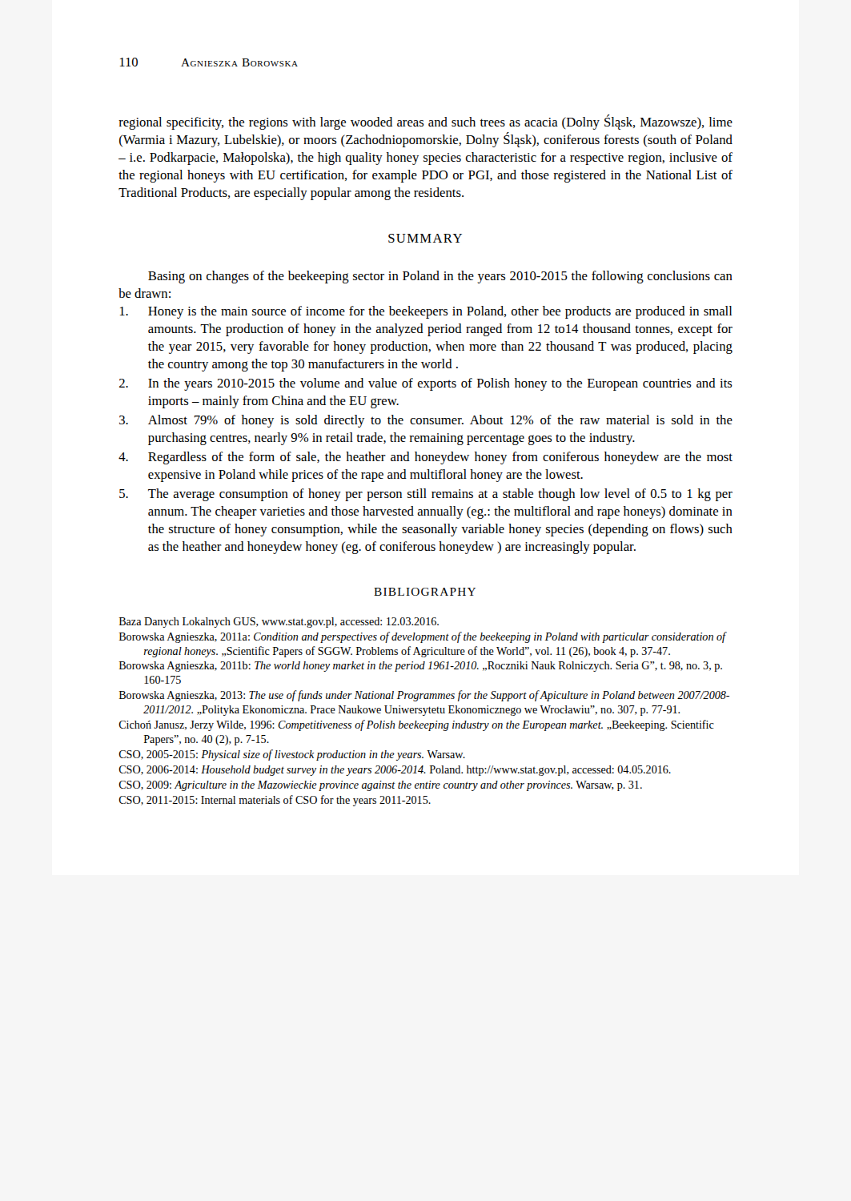110 Agnieszka Borowska
regional specificity, the regions with large wooded areas and such trees as acacia (Dolny Śląsk, Mazowsze), lime (Warmia i Mazury, Lubelskie), or moors (Zachodniopomorskie, Dolny Śląsk), coniferous forests (south of Poland – i.e. Podkarpacie, Małopolska), the high quality honey species characteristic for a respective region, inclusive of the regional honeys with EU certification, for example PDO or PGI, and those registered in the National List of Traditional Products, are especially popular among the residents.
SUMMARY
Basing on changes of the beekeeping sector in Poland in the years 2010-2015 the following conclusions can be drawn:
Honey is the main source of income for the beekeepers in Poland, other bee products are produced in small amounts. The production of honey in the analyzed period ranged from 12 to14 thousand tonnes, except for the year 2015, very favorable for honey production, when more than 22 thousand T was produced, placing the country among the top 30 manufacturers in the world .
In the years 2010-2015 the volume and value of exports of Polish honey to the European countries and its imports – mainly from China and the EU grew.
Almost 79% of honey is sold directly to the consumer. About 12% of the raw material is sold in the purchasing centres, nearly 9% in retail trade, the remaining percentage goes to the industry.
Regardless of the form of sale, the heather and honeydew honey from coniferous honeydew are the most expensive in Poland while prices of the rape and multifloral honey are the lowest.
The average consumption of honey per person still remains at a stable though low level of 0.5 to 1 kg per annum. The cheaper varieties and those harvested annually (eg.: the multifloral and rape honeys) dominate in the structure of honey consumption, while the seasonally variable honey species (depending on flows) such as the heather and honeydew honey (eg. of coniferous honeydew ) are increasingly popular.
BIBLIOGRAPHY
Baza Danych Lokalnych GUS, www.stat.gov.pl, accessed: 12.03.2016.
Borowska Agnieszka, 2011a: Condition and perspectives of development of the beekeeping in Poland with particular consideration of regional honeys. „Scientific Papers of SGGW. Problems of Agriculture of the World”, vol. 11 (26), book 4, p. 37-47.
Borowska Agnieszka, 2011b: The world honey market in the period 1961-2010. „Roczniki Nauk Rolniczych. Seria G”, t. 98, no. 3, p. 160-175
Borowska Agnieszka, 2013: The use of funds under National Programmes for the Support of Apiculture in Poland between 2007/2008-2011/2012. „Polityka Ekonomiczna. Prace Naukowe Uniwersytetu Ekonomicznego we Wrocławiu”, no. 307, p. 77-91.
Cichoń Janusz, Jerzy Wilde, 1996: Competitiveness of Polish beekeeping industry on the European market. „Beekeeping. Scientific Papers”, no. 40 (2), p. 7-15.
CSO, 2005-2015: Physical size of livestock production in the years. Warsaw.
CSO, 2006-2014: Household budget survey in the years 2006-2014. Poland. http://www.stat.gov.pl, accessed: 04.05.2016.
CSO, 2009: Agriculture in the Mazowieckie province against the entire country and other provinces. Warsaw, p. 31.
CSO, 2011-2015: Internal materials of CSO for the years 2011-2015.